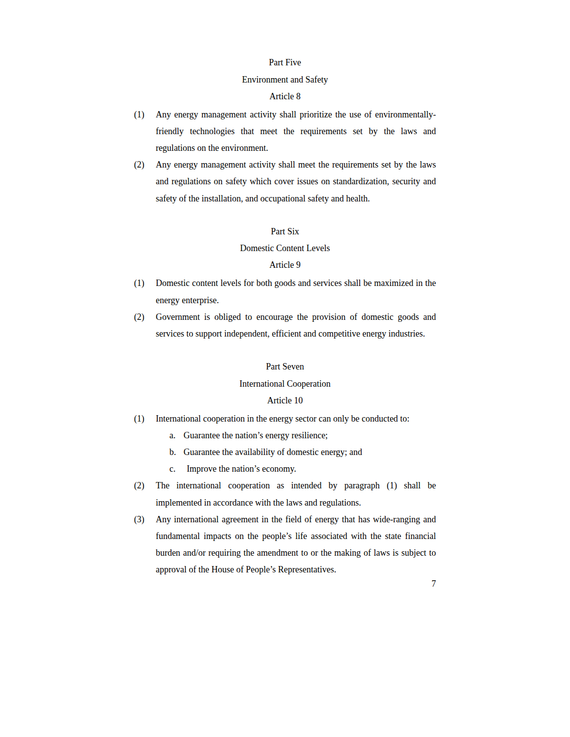Part Five
Environment and Safety
Article 8
(1) Any energy management activity shall prioritize the use of environmentally-friendly technologies that meet the requirements set by the laws and regulations on the environment.
(2) Any energy management activity shall meet the requirements set by the laws and regulations on safety which cover issues on standardization, security and safety of the installation, and occupational safety and health.
Part Six
Domestic Content Levels
Article 9
(1) Domestic content levels for both goods and services shall be maximized in the energy enterprise.
(2) Government is obliged to encourage the provision of domestic goods and services to support independent, efficient and competitive energy industries.
Part Seven
International Cooperation
Article 10
(1) International cooperation in the energy sector can only be conducted to:
a. Guarantee the nation’s energy resilience;
b. Guarantee the availability of domestic energy; and
c. Improve the nation’s economy.
(2) The international cooperation as intended by paragraph (1) shall be implemented in accordance with the laws and regulations.
(3) Any international agreement in the field of energy that has wide-ranging and fundamental impacts on the people’s life associated with the state financial burden and/or requiring the amendment to or the making of laws is subject to approval of the House of People’s Representatives.
7